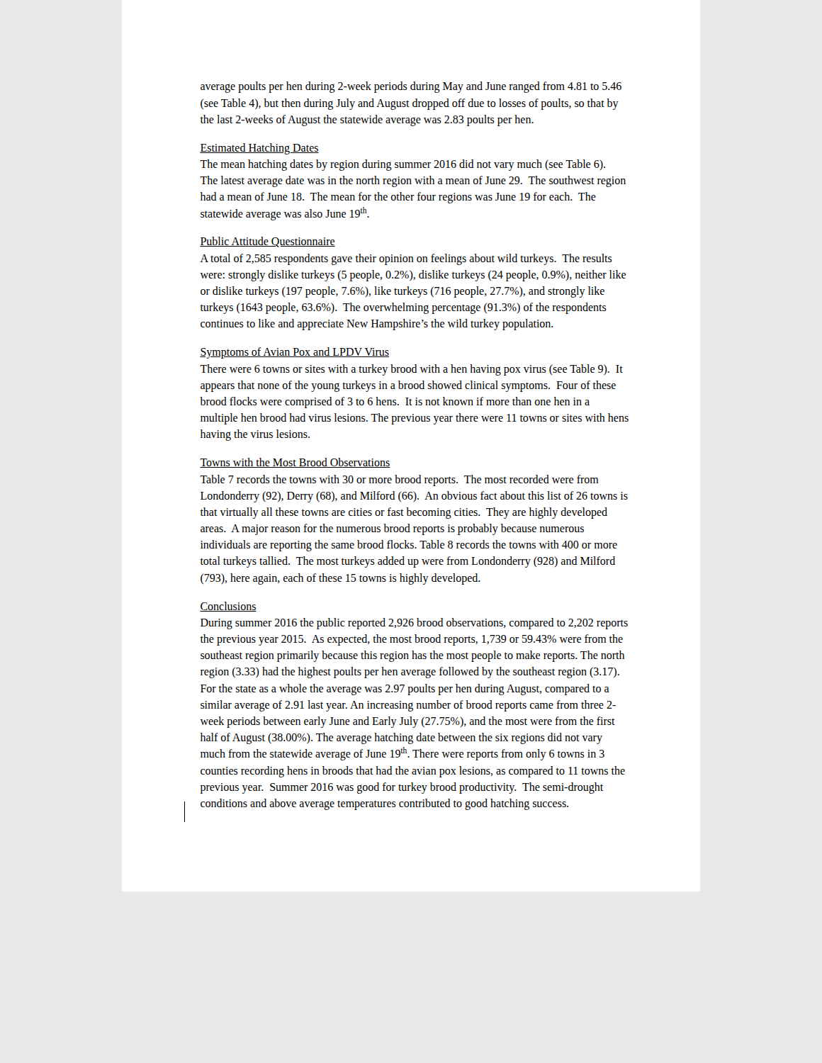average poults per hen during 2-week periods during May and June ranged from 4.81 to 5.46 (see Table 4), but then during July and August dropped off due to losses of poults, so that by the last 2-weeks of August the statewide average was 2.83 poults per hen.
Estimated Hatching Dates
The mean hatching dates by region during summer 2016 did not vary much (see Table 6). The latest average date was in the north region with a mean of June 29. The southwest region had a mean of June 18. The mean for the other four regions was June 19 for each. The statewide average was also June 19th.
Public Attitude Questionnaire
A total of 2,585 respondents gave their opinion on feelings about wild turkeys. The results were: strongly dislike turkeys (5 people, 0.2%), dislike turkeys (24 people, 0.9%), neither like or dislike turkeys (197 people, 7.6%), like turkeys (716 people, 27.7%), and strongly like turkeys (1643 people, 63.6%). The overwhelming percentage (91.3%) of the respondents continues to like and appreciate New Hampshire’s the wild turkey population.
Symptoms of Avian Pox and LPDV Virus
There were 6 towns or sites with a turkey brood with a hen having pox virus (see Table 9). It appears that none of the young turkeys in a brood showed clinical symptoms. Four of these brood flocks were comprised of 3 to 6 hens. It is not known if more than one hen in a multiple hen brood had virus lesions. The previous year there were 11 towns or sites with hens having the virus lesions.
Towns with the Most Brood Observations
Table 7 records the towns with 30 or more brood reports. The most recorded were from Londonderry (92), Derry (68), and Milford (66). An obvious fact about this list of 26 towns is that virtually all these towns are cities or fast becoming cities. They are highly developed areas. A major reason for the numerous brood reports is probably because numerous individuals are reporting the same brood flocks. Table 8 records the towns with 400 or more total turkeys tallied. The most turkeys added up were from Londonderry (928) and Milford (793), here again, each of these 15 towns is highly developed.
Conclusions
During summer 2016 the public reported 2,926 brood observations, compared to 2,202 reports the previous year 2015. As expected, the most brood reports, 1,739 or 59.43% were from the southeast region primarily because this region has the most people to make reports. The north region (3.33) had the highest poults per hen average followed by the southeast region (3.17). For the state as a whole the average was 2.97 poults per hen during August, compared to a similar average of 2.91 last year. An increasing number of brood reports came from three 2-week periods between early June and Early July (27.75%), and the most were from the first half of August (38.00%). The average hatching date between the six regions did not vary much from the statewide average of June 19th. There were reports from only 6 towns in 3 counties recording hens in broods that had the avian pox lesions, as compared to 11 towns the previous year. Summer 2016 was good for turkey brood productivity. The semi-drought conditions and above average temperatures contributed to good hatching success.